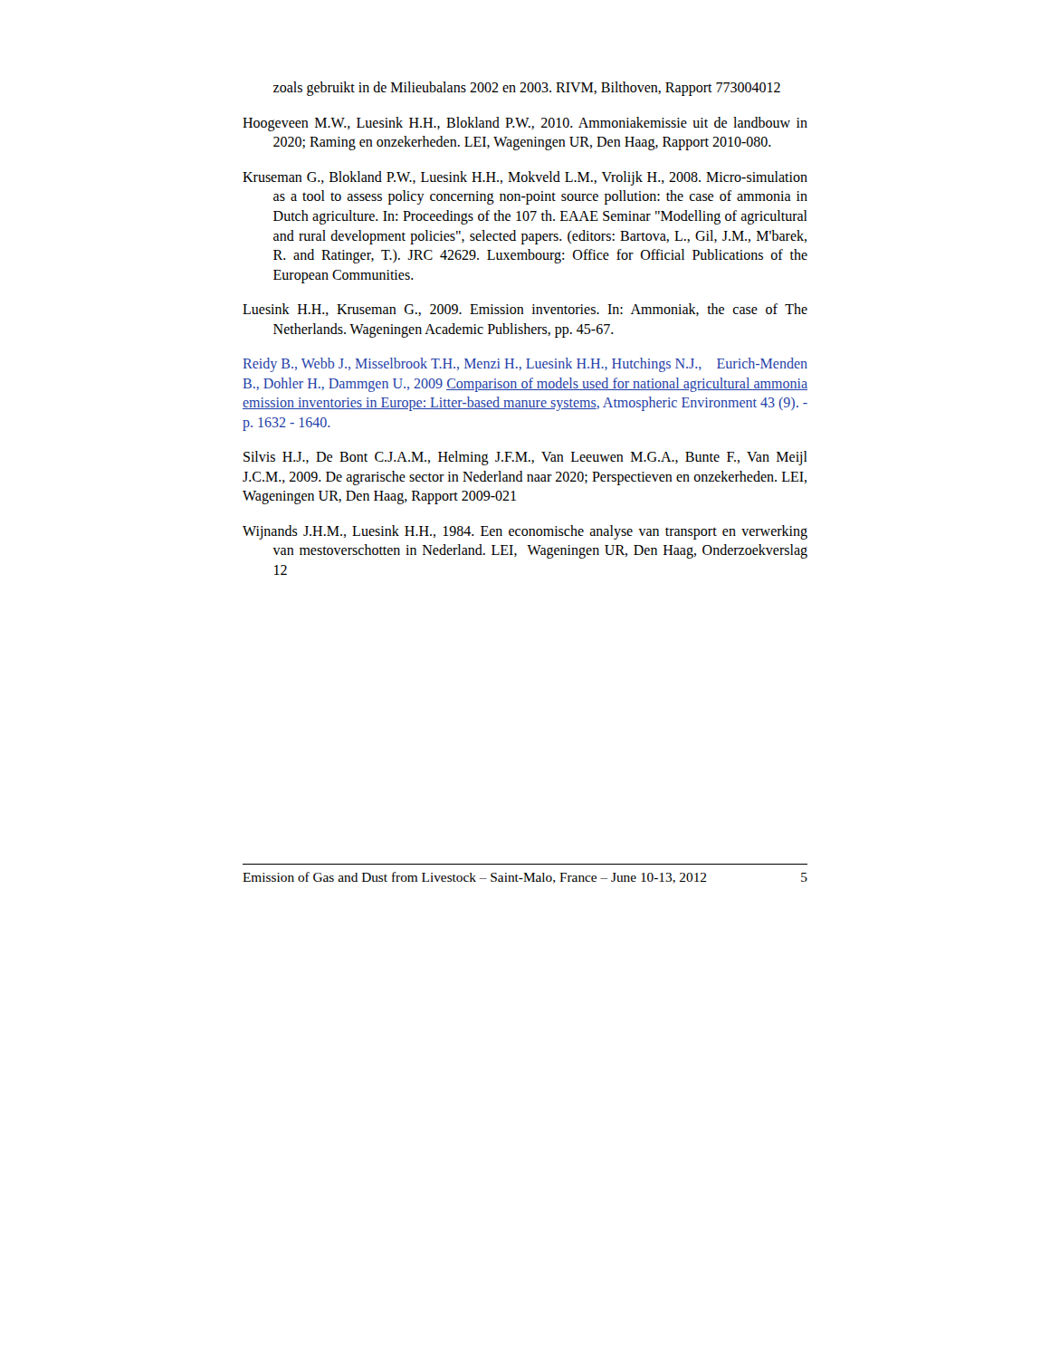zoals gebruikt in de Milieubalans 2002 en 2003. RIVM, Bilthoven, Rapport 773004012
Hoogeveen M.W., Luesink H.H., Blokland P.W., 2010. Ammoniakemissie uit de landbouw in 2020; Raming en onzekerheden. LEI, Wageningen UR, Den Haag, Rapport 2010-080.
Kruseman G., Blokland P.W., Luesink H.H., Mokveld L.M., Vrolijk H., 2008. Micro-simulation as a tool to assess policy concerning non-point source pollution: the case of ammonia in Dutch agriculture. In: Proceedings of the 107 th. EAAE Seminar "Modelling of agricultural and rural development policies", selected papers. (editors: Bartova, L., Gil, J.M., M'barek, R. and Ratinger, T.). JRC 42629. Luxembourg: Office for Official Publications of the European Communities.
Luesink H.H., Kruseman G., 2009. Emission inventories. In: Ammoniak, the case of The Netherlands. Wageningen Academic Publishers, pp. 45-67.
Reidy B., Webb J., Misselbrook T.H., Menzi H., Luesink H.H., Hutchings N.J., Eurich-Menden B., Dohler H., Dammgen U., 2009 Comparison of models used for national agricultural ammonia emission inventories in Europe: Litter-based manure systems, Atmospheric Environment 43 (9). - p. 1632 - 1640.
Silvis H.J., De Bont C.J.A.M., Helming J.F.M., Van Leeuwen M.G.A., Bunte F., Van Meijl J.C.M., 2009. De agrarische sector in Nederland naar 2020; Perspectieven en onzekerheden. LEI, Wageningen UR, Den Haag, Rapport 2009-021
Wijnands J.H.M., Luesink H.H., 1984. Een economische analyse van transport en verwerking van mestoverschotten in Nederland. LEI, Wageningen UR, Den Haag, Onderzoekverslag 12
Emission of Gas and Dust from Livestock – Saint-Malo, France – June 10-13, 2012 5